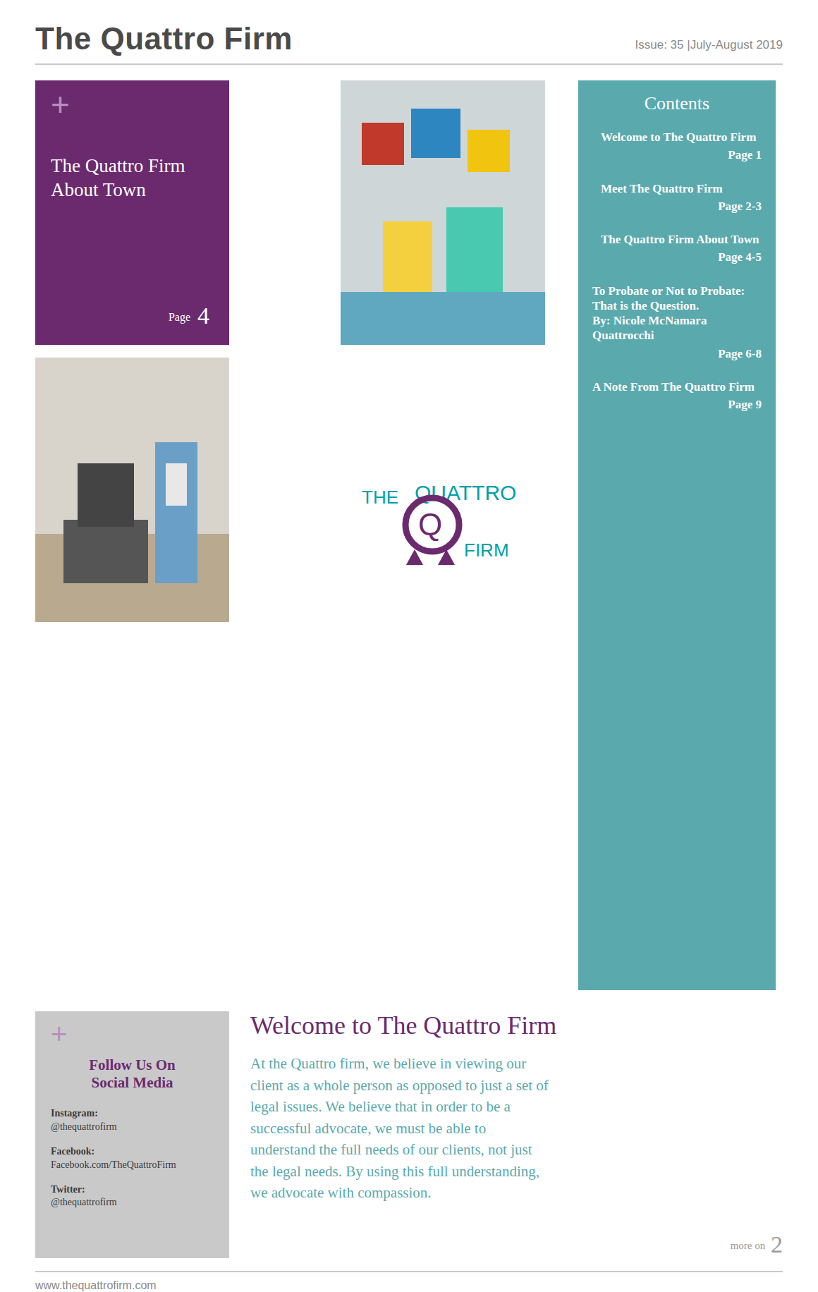The Quattro Firm
Issue: 35 |July-August 2019
+
The Quattro Firm
About Town
Page 4
Contents
Welcome to The Quattro Firm Page 1
Meet The Quattro Firm Page 2-3
The Quattro Firm About Town Page 4-5
To Probate or Not to Probate: That is the Question.
By: Nicole McNamara Quattrocchi Page 6-8
A Note From The Quattro Firm Page 9
+
Follow Us On
Social Media
Instagram:@thequattrofirm
Facebook: Facebook.com/TheQuattroFirm
Twitter:@thequattrofirm
Welcome to The Quattro Firm
At the Quattro firm, we believe in viewing our client as a whole person as opposed to just a set of legal issues. We believe that in order to be a successful advocate, we must be able to understand the full needs of our clients, not just the legal needs. By using this full understanding, we advocate with compassion.
more on 2
www.thequattrofirm.com